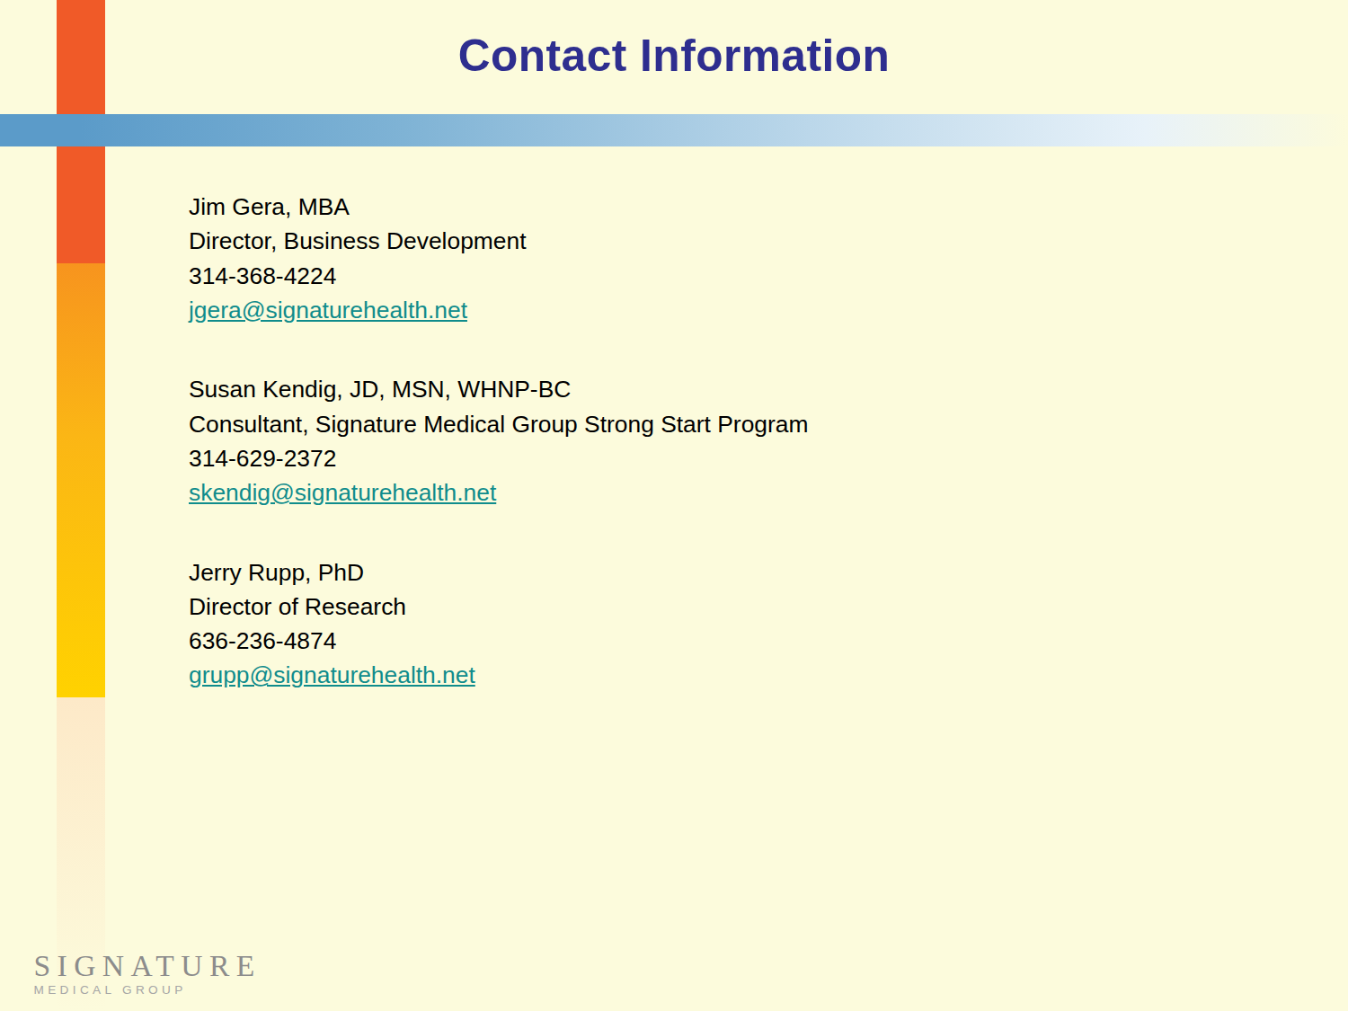Contact Information
Jim Gera, MBA
Director, Business Development
314-368-4224
jgera@signaturehealth.net
Susan Kendig, JD, MSN, WHNP-BC
Consultant, Signature Medical Group Strong Start Program
314-629-2372
skendig@signaturehealth.net
Jerry Rupp, PhD
Director of Research
636-236-4874
grupp@signaturehealth.net
SIGNATURE
MEDICAL GROUP